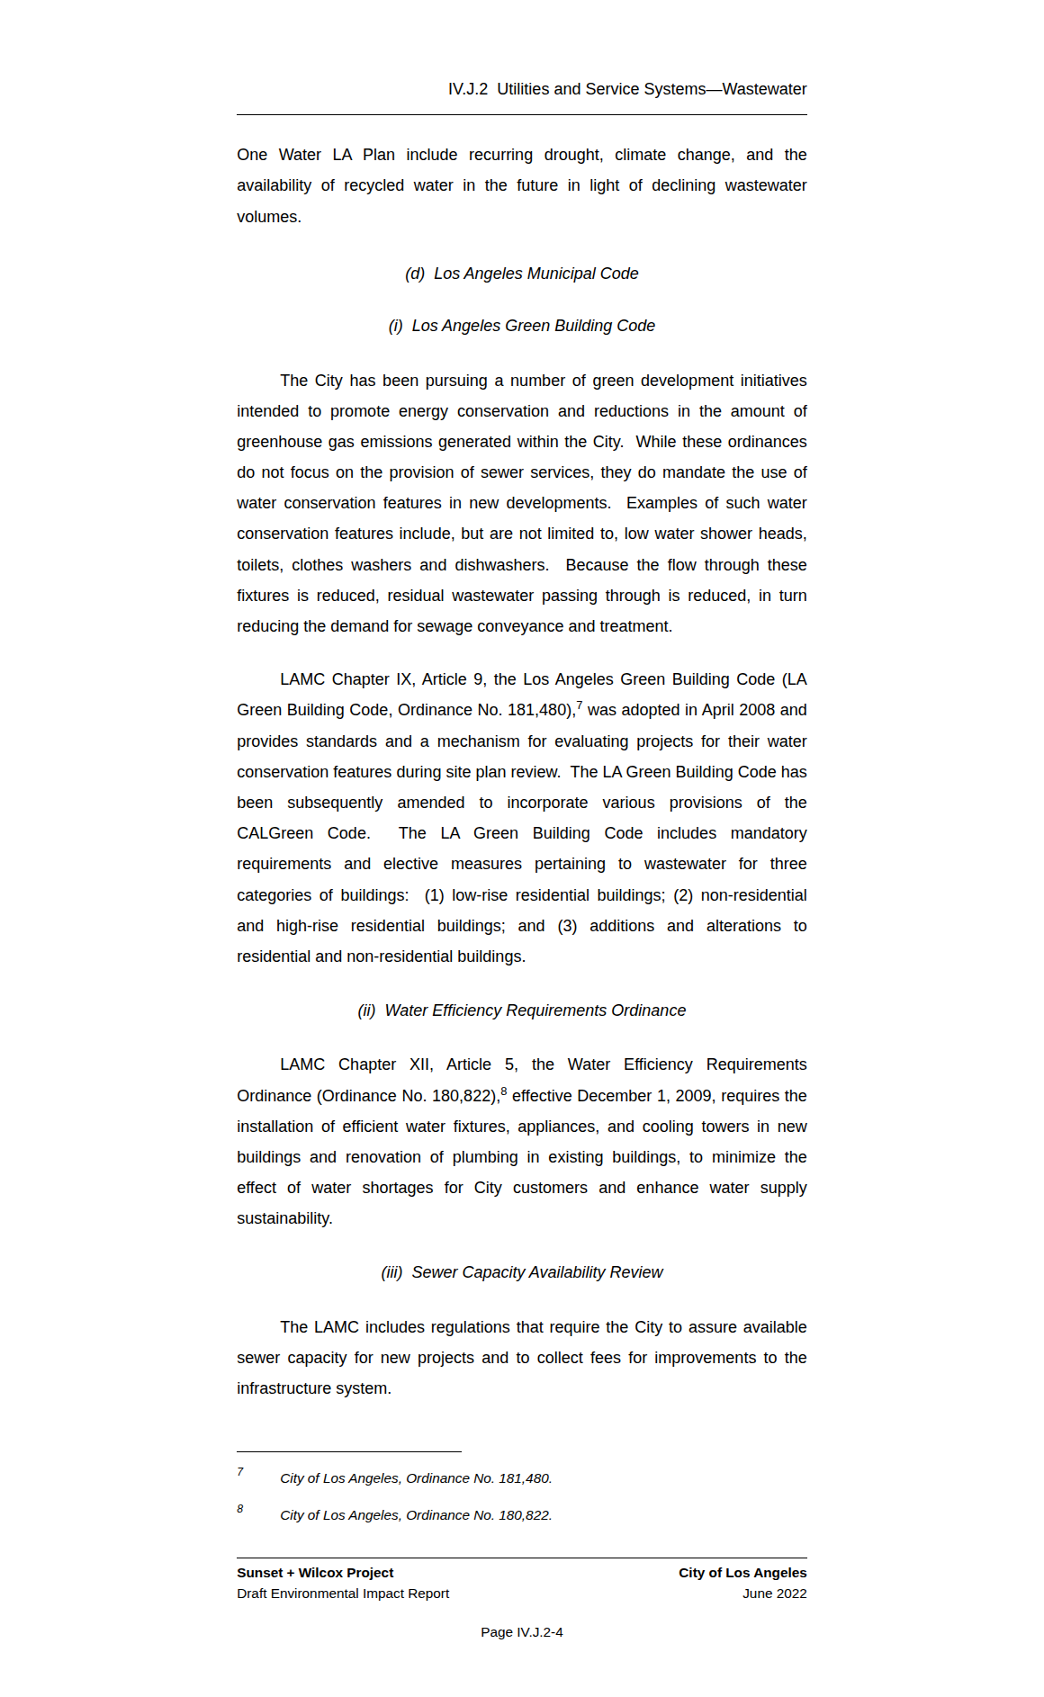IV.J.2 Utilities and Service Systems—Wastewater
One Water LA Plan include recurring drought, climate change, and the availability of recycled water in the future in light of declining wastewater volumes.
(d) Los Angeles Municipal Code
(i) Los Angeles Green Building Code
The City has been pursuing a number of green development initiatives intended to promote energy conservation and reductions in the amount of greenhouse gas emissions generated within the City. While these ordinances do not focus on the provision of sewer services, they do mandate the use of water conservation features in new developments. Examples of such water conservation features include, but are not limited to, low water shower heads, toilets, clothes washers and dishwashers. Because the flow through these fixtures is reduced, residual wastewater passing through is reduced, in turn reducing the demand for sewage conveyance and treatment.
LAMC Chapter IX, Article 9, the Los Angeles Green Building Code (LA Green Building Code, Ordinance No. 181,480),7 was adopted in April 2008 and provides standards and a mechanism for evaluating projects for their water conservation features during site plan review. The LA Green Building Code has been subsequently amended to incorporate various provisions of the CALGreen Code. The LA Green Building Code includes mandatory requirements and elective measures pertaining to wastewater for three categories of buildings: (1) low-rise residential buildings; (2) non-residential and high-rise residential buildings; and (3) additions and alterations to residential and non-residential buildings.
(ii) Water Efficiency Requirements Ordinance
LAMC Chapter XII, Article 5, the Water Efficiency Requirements Ordinance (Ordinance No. 180,822),8 effective December 1, 2009, requires the installation of efficient water fixtures, appliances, and cooling towers in new buildings and renovation of plumbing in existing buildings, to minimize the effect of water shortages for City customers and enhance water supply sustainability.
(iii) Sewer Capacity Availability Review
The LAMC includes regulations that require the City to assure available sewer capacity for new projects and to collect fees for improvements to the infrastructure system.
7 City of Los Angeles, Ordinance No. 181,480.
8 City of Los Angeles, Ordinance No. 180,822.
Sunset + Wilcox Project
Draft Environmental Impact Report
City of Los Angeles
June 2022
Page IV.J.2-4